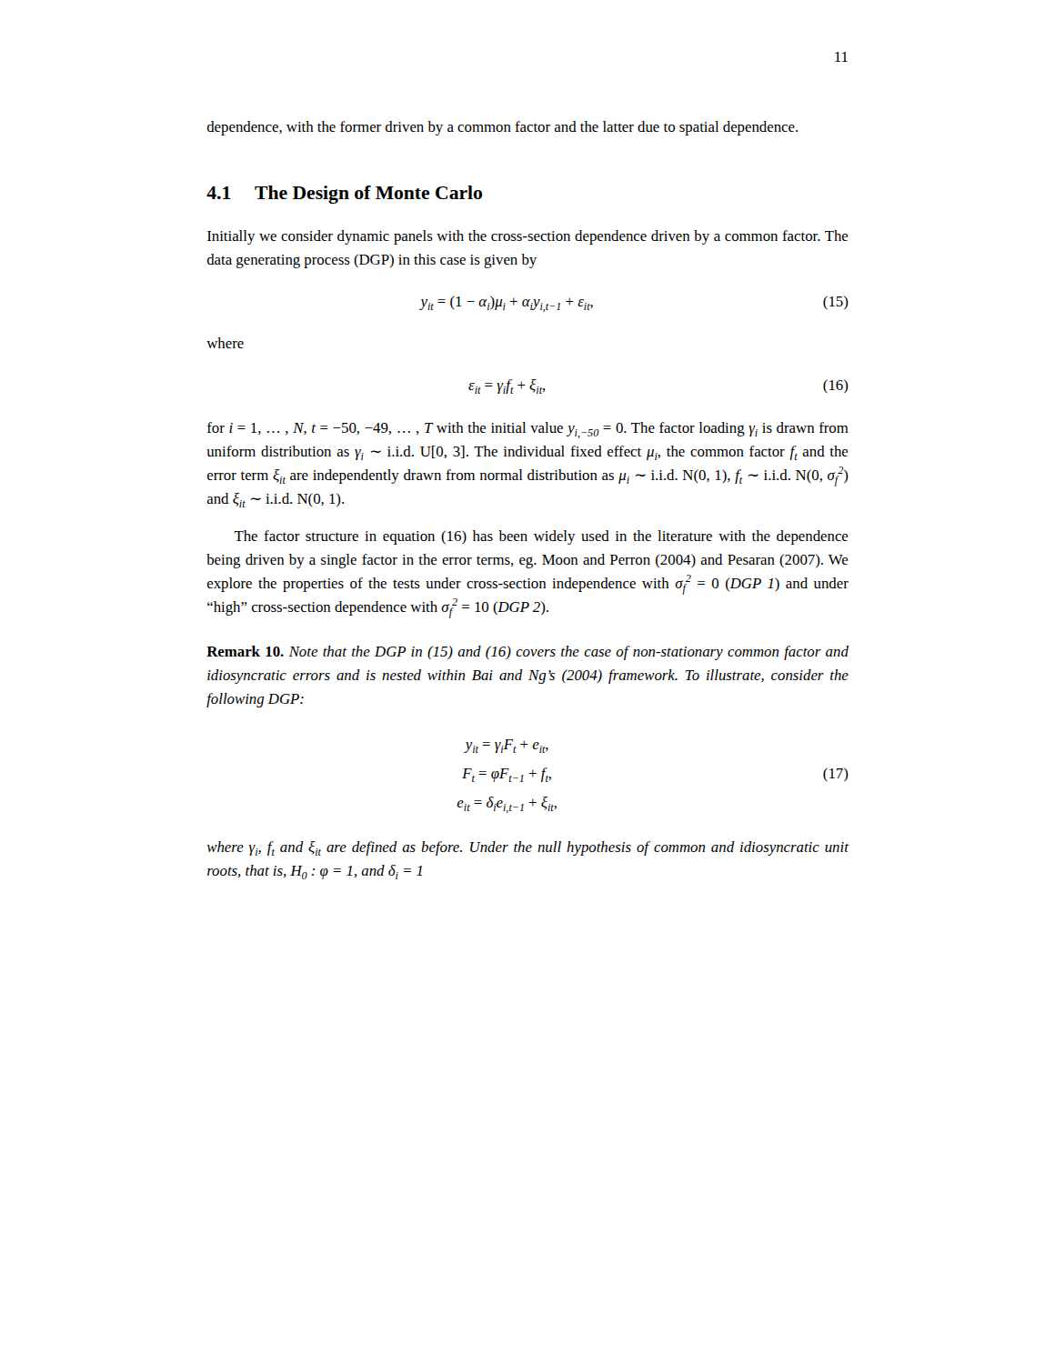11
dependence, with the former driven by a common factor and the latter due to spatial dependence.
4.1 The Design of Monte Carlo
Initially we consider dynamic panels with the cross-section dependence driven by a common factor. The data generating process (DGP) in this case is given by
yit = (1 − αi)μi + αiyi,t−1 + εit,
(15)
where
εit = γift + ξit,
(16)
for i = 1, … , N, t = −50, −49, … , T with the initial value yi,−50 = 0. The factor loading γi is drawn from uniform distribution as γi ∼ i.i.d. U[0, 3]. The individual fixed effect μi, the common factor ft and the error term ξit are independently drawn from normal distribution as μi ∼ i.i.d. N(0, 1), ft ∼ i.i.d. N(0, σf2) and ξit ∼ i.i.d. N(0, 1).
The factor structure in equation (16) has been widely used in the literature with the dependence being driven by a single factor in the error terms, eg. Moon and Perron (2004) and Pesaran (2007). We explore the properties of the tests under cross-section independence with σf2 = 0 (DGP 1) and under “high” cross-section dependence with σf2 = 10 (DGP 2).
Remark 10. Note that the DGP in (15) and (16) covers the case of non-stationary common factor and idiosyncratic errors and is nested within Bai and Ng’s (2004) framework. To illustrate, consider the following DGP:
yit = γiFt + eit, Ft = φFt−1 + ft, eit = δiei,t−1 + ξit,
(17)
where γi, ft and ξit are defined as before. Under the null hypothesis of common and idiosyncratic unit roots, that is, H0 : φ = 1, and δi = 1